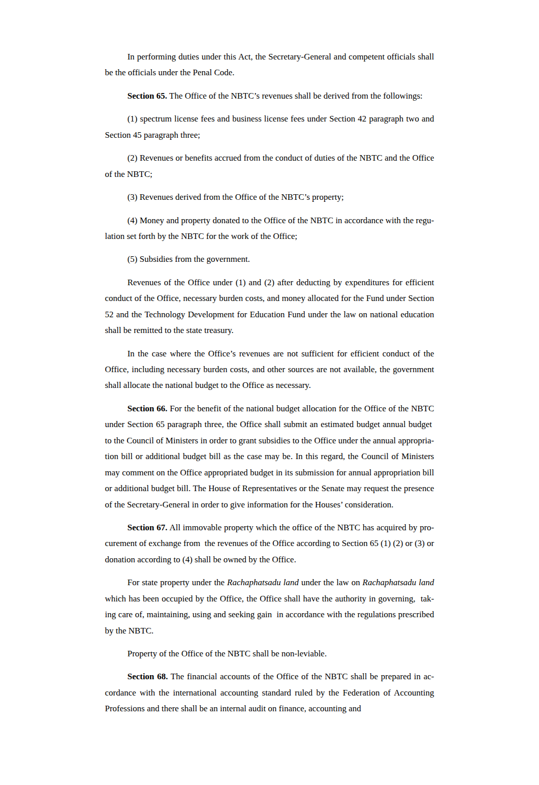In performing duties under this Act, the Secretary-General and competent officials shall be the officials under the Penal Code.
Section 65. The Office of the NBTC’s revenues shall be derived from the followings:
(1) spectrum license fees and business license fees under Section 42 paragraph two and Section 45 paragraph three;
(2) Revenues or benefits accrued from the conduct of duties of the NBTC and the Office of the NBTC;
(3) Revenues derived from the Office of the NBTC’s property;
(4) Money and property donated to the Office of the NBTC in accordance with the regulation set forth by the NBTC for the work of the Office;
(5) Subsidies from the government.
Revenues of the Office under (1) and (2) after deducting by expenditures for efficient conduct of the Office, necessary burden costs, and money allocated for the Fund under Section 52 and the Technology Development for Education Fund under the law on national education shall be remitted to the state treasury.
In the case where the Office’s revenues are not sufficient for efficient conduct of the Office, including necessary burden costs, and other sources are not available, the government shall allocate the national budget to the Office as necessary.
Section 66. For the benefit of the national budget allocation for the Office of the NBTC under Section 65 paragraph three, the Office shall submit an estimated budget annual budget to the Council of Ministers in order to grant subsidies to the Office under the annual appropriation bill or additional budget bill as the case may be. In this regard, the Council of Ministers may comment on the Office appropriated budget in its submission for annual appropriation bill or additional budget bill. The House of Representatives or the Senate may request the presence of the Secretary-General in order to give information for the Houses’ consideration.
Section 67. All immovable property which the office of the NBTC has acquired by procurement of exchange from the revenues of the Office according to Section 65 (1) (2) or (3) or donation according to (4) shall be owned by the Office.
For state property under the Rachaphatsadu land under the law on Rachaphatsadu land which has been occupied by the Office, the Office shall have the authority in governing, taking care of, maintaining, using and seeking gain in accordance with the regulations prescribed by the NBTC.
Property of the Office of the NBTC shall be non-leviable.
Section 68. The financial accounts of the Office of the NBTC shall be prepared in accordance with the international accounting standard ruled by the Federation of Accounting Professions and there shall be an internal audit on finance, accounting and